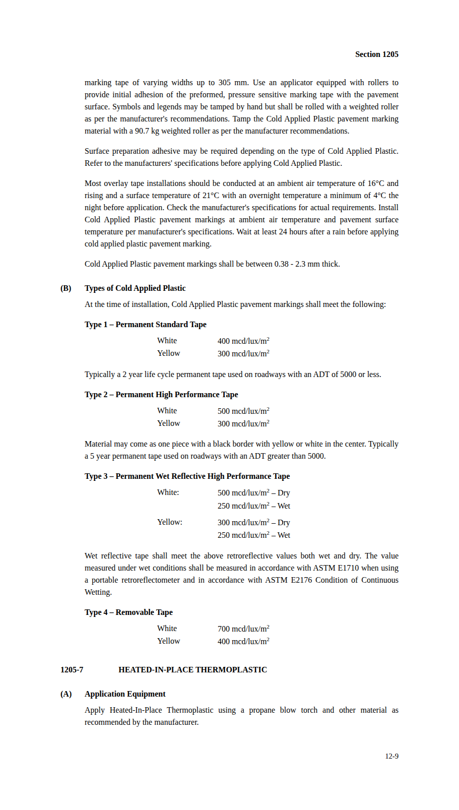Section 1205
marking tape of varying widths up to 305 mm. Use an applicator equipped with rollers to provide initial adhesion of the preformed, pressure sensitive marking tape with the pavement surface. Symbols and legends may be tamped by hand but shall be rolled with a weighted roller as per the manufacturer's recommendations. Tamp the Cold Applied Plastic pavement marking material with a 90.7 kg weighted roller as per the manufacturer recommendations.
Surface preparation adhesive may be required depending on the type of Cold Applied Plastic. Refer to the manufacturers' specifications before applying Cold Applied Plastic.
Most overlay tape installations should be conducted at an ambient air temperature of 16°C and rising and a surface temperature of 21°C with an overnight temperature a minimum of 4°C the night before application. Check the manufacturer's specifications for actual requirements. Install Cold Applied Plastic pavement markings at ambient air temperature and pavement surface temperature per manufacturer's specifications. Wait at least 24 hours after a rain before applying cold applied plastic pavement marking.
Cold Applied Plastic pavement markings shall be between 0.38 - 2.3 mm thick.
(B)
Types of Cold Applied Plastic
At the time of installation, Cold Applied Plastic pavement markings shall meet the following:
Type 1 – Permanent Standard Tape
| White | 400 mcd/lux/m 2 |
| Yellow | 300 mcd/lux/m 2 |
Typically a 2 year life cycle permanent tape used on roadways with an ADT of 5000 or less.
Type 2 – Permanent High Performance Tape
| White | 500 mcd/lux/m 2 |
| Yellow | 300 mcd/lux/m 2 |
Material may come as one piece with a black border with yellow or white in the center. Typically a 5 year permanent tape used on roadways with an ADT greater than 5000.
Type 3 – Permanent Wet Reflective High Performance Tape
| White: | 500 mcd/lux/m 2 – Dry 250 mcd/lux/m 2 – Wet |
| Yellow: | 300 mcd/lux/m 2 – Dry 250 mcd/lux/m 2 – Wet |
Wet reflective tape shall meet the above retroreflective values both wet and dry. The value measured under wet conditions shall be measured in accordance with ASTM E1710 when using a portable retroreflectometer and in accordance with ASTM E2176 Condition of Continuous Wetting.
Type 4 – Removable Tape
| White | 700 mcd/lux/m 2 |
| Yellow | 400 mcd/lux/m 2 |
1205-7
HEATED-IN-PLACE THERMOPLASTIC
(A)
Application Equipment
Apply Heated-In-Place Thermoplastic using a propane blow torch and other material as recommended by the manufacturer.
12-9